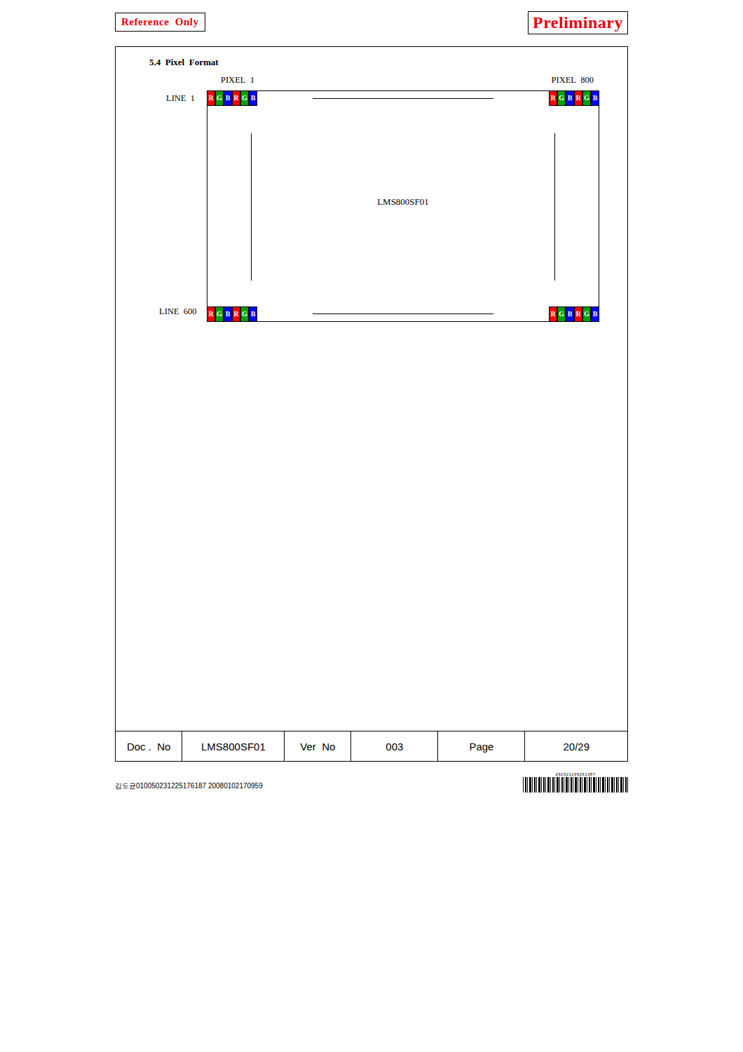Reference Only
Preliminary
5.4 Pixel Format
PIXEL 1
PIXEL 800
LINE 1
LINE 600
LMS800SF01
RGBRGB
RGBRGB
RGBRGB
RGBRGB
| Doc . No | LMS800SF01 | Ver No | 003 | Page | 20/29 |
김도균010050231225176187 20080102170959
292921199261387